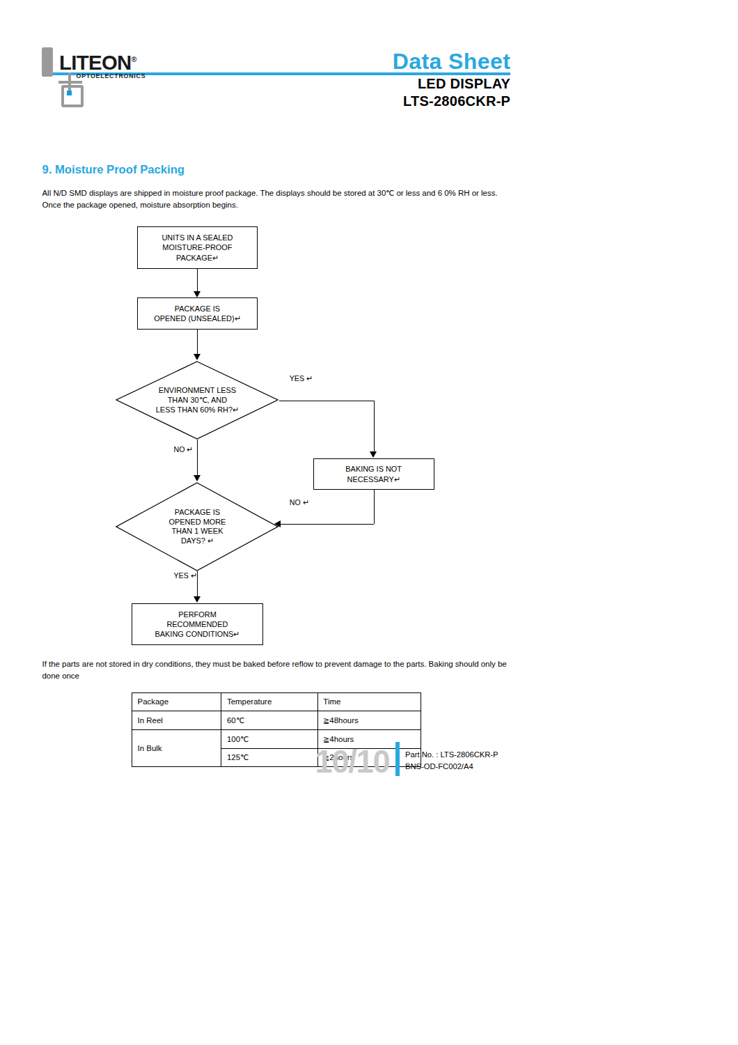LITEON®
OPTOELECTRONICS
Data Sheet
LED DISPLAY
LTS-2806CKR-P
9. Moisture Proof Packing
All N/D SMD displays are shipped in moisture proof package. The displays should be stored at 30℃ or less and 6 0% RH or less. Once the package opened, moisture absorption begins.
UNITS IN A SEALED
MOISTURE-PROOF
PACKAGE↵
PACKAGE IS
OPENED (UNSEALED)↵
ENVIRONMENT LESS
THAN 30℃, AND
LESS THAN 60% RH?↵
YES ↵
BAKING IS NOT
NECESSARY↵
NO ↵
PACKAGE IS
OPENED MORE
THAN 1 WEEK
DAYS? ↵
NO ↵
YES ↵
PERFORM
RECOMMENDED
BAKING CONDITIONS↵
If the parts are not stored in dry conditions, they must be baked before reflow to prevent damage to the parts. Baking should only be done once
| Package | Temperature | Time |
| In Reel | 60℃ | ≧48hours |
| In Bulk | 100℃ | ≧4hours |
| 125℃ | ≧2hours |
10/10
Part No. : LTS-2806CKR-P
BNS-OD-FC002/A4